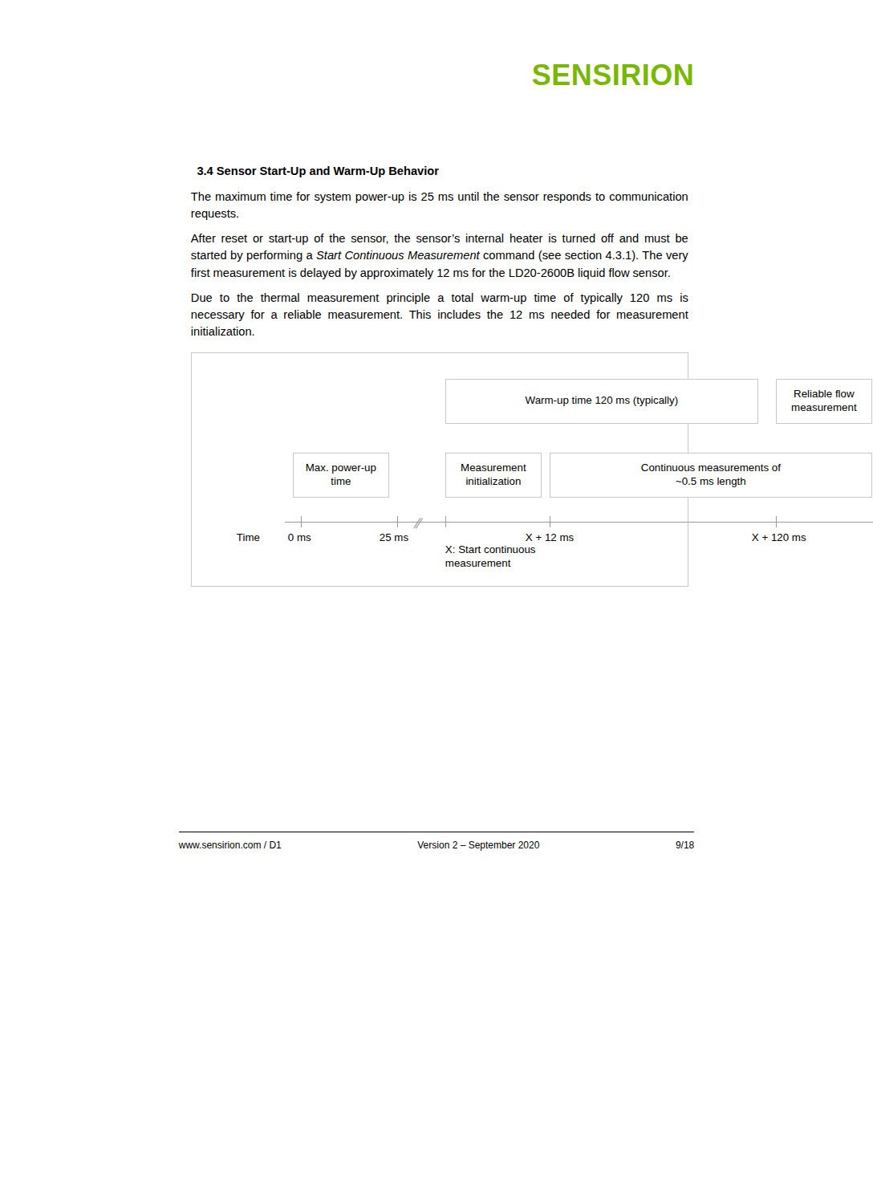SENSIRION
3.4 Sensor Start-Up and Warm-Up Behavior
The maximum time for system power-up is 25 ms until the sensor responds to communication requests.
After reset or start-up of the sensor, the sensor’s internal heater is turned off and must be started by performing a Start Continuous Measurement command (see section 4.3.1). The very first measurement is delayed by approximately 12 ms for the LD20-2600B liquid flow sensor.
Due to the thermal measurement principle a total warm-up time of typically 120 ms is necessary for a reliable measurement. This includes the 12 ms needed for measurement initialization.
Warm-up time 120 ms (typically)
Reliable flow measurement
Max. power-up time
Measurement initialization
Continuous measurements of
~0.5 ms length
//
Time
0 ms
25 ms
X + 12 ms
X + 120 ms
X: Start continuous measurement
www.sensirion.com / D1
Version 2 – September 2020
9/18